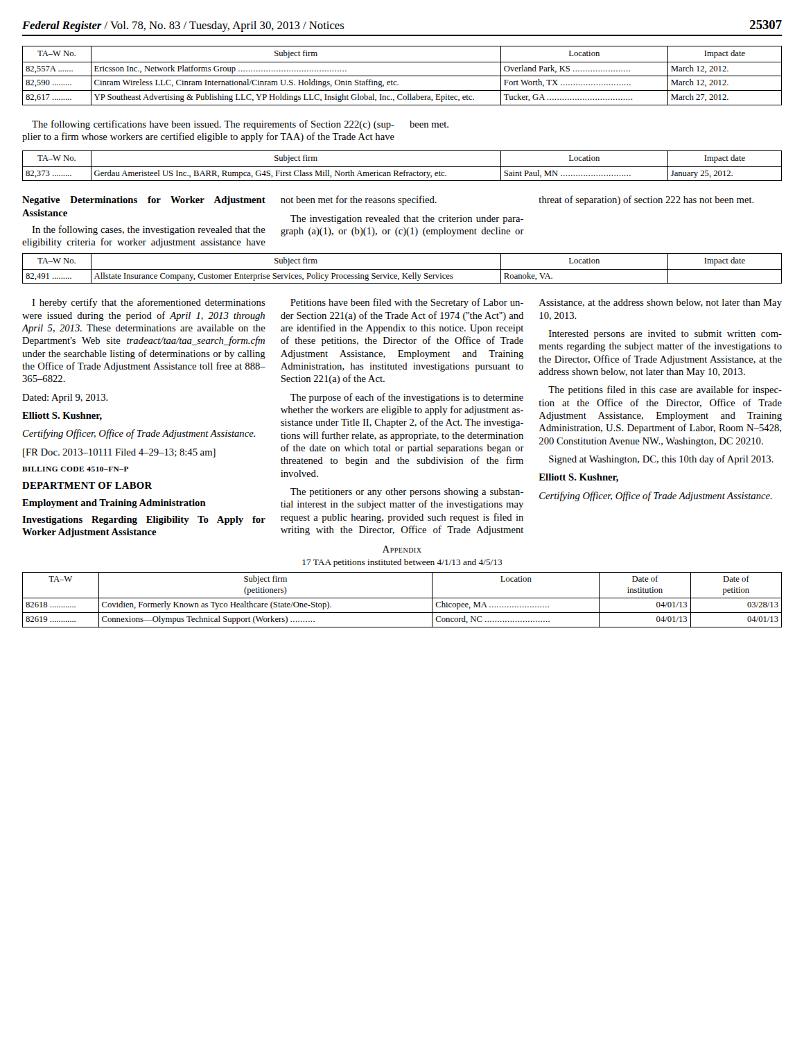Federal Register / Vol. 78, No. 83 / Tuesday, April 30, 2013 / Notices
25307
| TA–W No. | Subject firm | Location | Impact date |
| --- | --- | --- | --- |
| 82,557A ....... | Ericsson Inc., Network Platforms Group ........................................... | Overland Park, KS ....................... | March 12, 2012. |
| 82,590 ......... | Cinram Wireless LLC, Cinram International/Cinram U.S. Holdings, Onin Staffing, etc. | Fort Worth, TX ............................ | March 12, 2012. |
| 82,617 ......... | YP Southeast Advertising & Publishing LLC, YP Holdings LLC, Insight Global, Inc., Collabera, Epitec, etc. | Tucker, GA .................................. | March 27, 2012. |
The following certifications have been issued. The requirements of Section 222(c) (supplier to a firm whose workers are certified eligible to apply for TAA) of the Trade Act have been met.
| TA–W No. | Subject firm | Location | Impact date |
| --- | --- | --- | --- |
| 82,373 ......... | Gerdau Ameristeel US Inc., BARR, Rumpca, G4S, First Class Mill, North American Refractory, etc. | Saint Paul, MN ............................ | January 25, 2012. |
Negative Determinations for Worker Adjustment Assistance
In the following cases, the investigation revealed that the eligibility criteria for worker adjustment assistance have not been met for the reasons specified.
The investigation revealed that the criterion under paragraph (a)(1), or (b)(1), or (c)(1) (employment decline or threat of separation) of section 222 has not been met.
| TA–W No. | Subject firm | Location | Impact date |
| --- | --- | --- | --- |
| 82,491 ......... | Allstate Insurance Company, Customer Enterprise Services, Policy Processing Service, Kelly Services | Roanoke, VA. | |
I hereby certify that the aforementioned determinations were issued during the period of April 1, 2013 through April 5, 2013. These determinations are available on the Department's Web site tradeact/taa/taa_search_form.cfm under the searchable listing of determinations or by calling the Office of Trade Adjustment Assistance toll free at 888–365–6822.
Dated: April 9, 2013.
Elliott S. Kushner,
Certifying Officer, Office of Trade Adjustment Assistance.
[FR Doc. 2013–10111 Filed 4–29–13; 8:45 am]
BILLING CODE 4510–FN–P
Department of Labor
Employment and Training Administration
Investigations Regarding Eligibility To Apply for Worker Adjustment Assistance
Petitions have been filed with the Secretary of Labor under Section 221(a) of the Trade Act of 1974 (''the Act'') and are identified in the Appendix to this notice. Upon receipt of these petitions, the Director of the Office of Trade Adjustment Assistance, Employment and Training Administration, has instituted investigations pursuant to Section 221(a) of the Act.
The purpose of each of the investigations is to determine whether the workers are eligible to apply for adjustment assistance under Title II, Chapter 2, of the Act. The investigations will further relate, as appropriate, to the determination of the date on which total or partial separations began or threatened to begin and the subdivision of the firm involved.
The petitioners or any other persons showing a substantial interest in the subject matter of the investigations may request a public hearing, provided such request is filed in writing with the Director, Office of Trade Adjustment Assistance, at the address shown below, not later than May 10, 2013.
Interested persons are invited to submit written comments regarding the subject matter of the investigations to the Director, Office of Trade Adjustment Assistance, at the address shown below, not later than May 10, 2013.
The petitions filed in this case are available for inspection at the Office of the Director, Office of Trade Adjustment Assistance, Employment and Training Administration, U.S. Department of Labor, Room N–5428, 200 Constitution Avenue NW., Washington, DC 20210.
Signed at Washington, DC, this 10th day of April 2013.
Elliott S. Kushner,
Certifying Officer, Office of Trade Adjustment Assistance.
Appendix
17 TAA petitions instituted between 4/1/13 and 4/5/13
| TA–W | Subject firm (petitioners) | Location | Date of institution | Date of petition |
| --- | --- | --- | --- | --- |
| 82618 ............ | Covidien, Formerly Known as Tyco Healthcare (State/One-Stop). | Chicopee, MA ........................ | 04/01/13 | 03/28/13 |
| 82619 ............ | Connexions—Olympus Technical Support (Workers) .......... | Concord, NC .......................... | 04/01/13 | 04/01/13 |